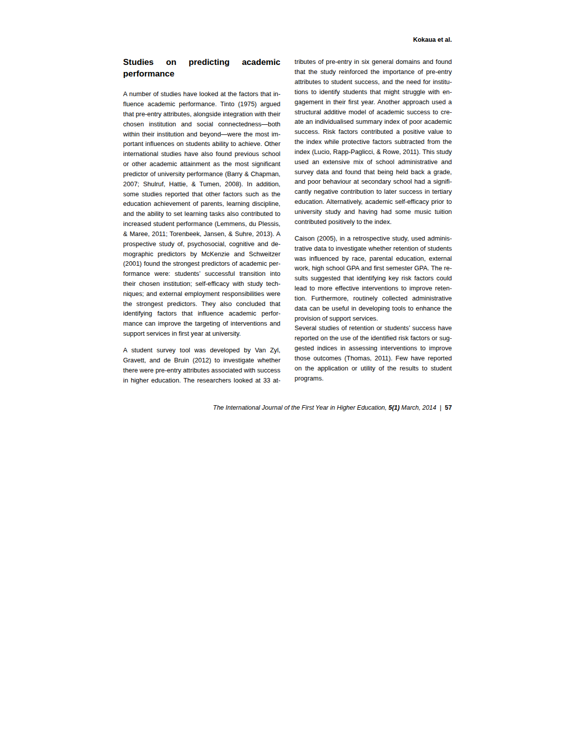Kokaua et al.
Studies on predicting academic performance
A number of studies have looked at the factors that influence academic performance. Tinto (1975) argued that pre-entry attributes, alongside integration with their chosen institution and social connectedness—both within their institution and beyond—were the most important influences on students ability to achieve. Other international studies have also found previous school or other academic attainment as the most significant predictor of university performance (Barry & Chapman, 2007; Shulruf, Hattie, & Tumen, 2008). In addition, some studies reported that other factors such as the education achievement of parents, learning discipline, and the ability to set learning tasks also contributed to increased student performance (Lemmens, du Plessis, & Maree, 2011; Torenbeek, Jansen, & Suhre, 2013). A prospective study of, psychosocial, cognitive and demographic predictors by McKenzie and Schweitzer (2001) found the strongest predictors of academic performance were: students’ successful transition into their chosen institution; self-efficacy with study techniques; and external employment responsibilities were the strongest predictors. They also concluded that identifying factors that influence academic performance can improve the targeting of interventions and support services in first year at university.
A student survey tool was developed by Van Zyl, Gravett, and de Bruin (2012) to investigate whether there were pre-entry attributes associated with success in higher education. The researchers looked at 33 attributes of pre-entry in six general domains and found that the study reinforced the importance of pre-entry attributes to student success, and the need for institutions to identify students that might struggle with engagement in their first year. Another approach used a structural additive model of academic success to create an individualised summary index of poor academic success. Risk factors contributed a positive value to the index while protective factors subtracted from the index (Lucio, Rapp-Paglicci, & Rowe, 2011). This study used an extensive mix of school administrative and survey data and found that being held back a grade, and poor behaviour at secondary school had a significantly negative contribution to later success in tertiary education. Alternatively, academic self-efficacy prior to university study and having had some music tuition contributed positively to the index.
Caison (2005), in a retrospective study, used administrative data to investigate whether retention of students was influenced by race, parental education, external work, high school GPA and first semester GPA. The results suggested that identifying key risk factors could lead to more effective interventions to improve retention. Furthermore, routinely collected administrative data can be useful in developing tools to enhance the provision of support services.
Several studies of retention or students’ success have reported on the use of the identified risk factors or suggested indices in assessing interventions to improve those outcomes (Thomas, 2011). Few have reported on the application or utility of the results to student programs.
The International Journal of the First Year in Higher Education, 5(1) March, 2014 | 57